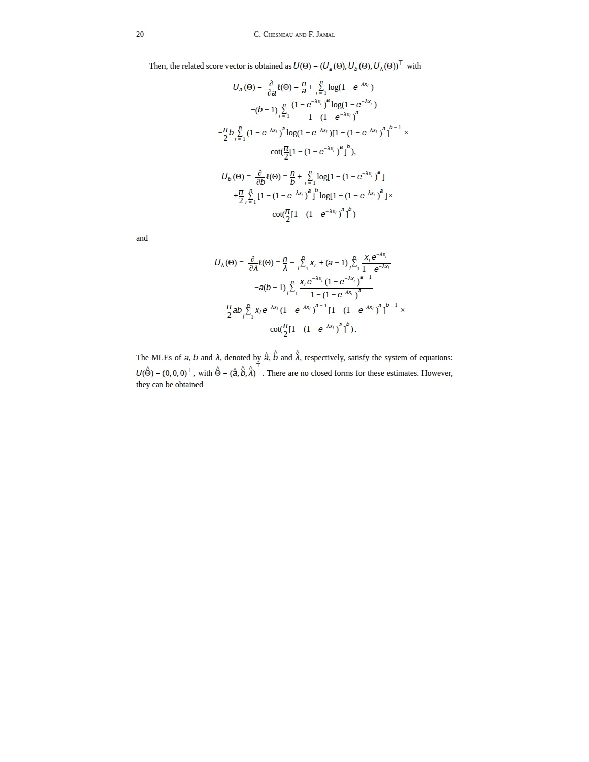20
C. Chesneau and F. Jamal
Then, the related score vector is obtained as U(Θ)= ( Ua(Θ), Ub(Θ), Uλ(Θ) ) ⊤ with
Ua(Θ) = ∂∂a ℓ(Θ) = na + ∑ i=1 n log ( 1− e−λxi )
−(b−1) ∑ i=1 n (1−e−λxi) a log(1−e−λxi) 1− (1−e−λxi) a
− π2 b ∑ i=1 n (1−e−λxi) a log(1−e−λxi) [1− (1−e−λxi) a ] b−1 ×
cot ( π2 [1− (1−e−λxi) a ] b ) ,
Ub(Θ) = ∂∂b ℓ(Θ) = nb + ∑ i=1 n log [ 1− (1−e−λxi) a ]
+ π2 ∑ i=1 n [1− (1−e−λxi) a ] b log [ 1− (1−e−λxi) a ] ×
cot ( π2 [1− (1−e−λxi) a ] b )
and
Uλ(Θ) = ∂∂λ ℓ(Θ) = nλ − ∑ i=1 n xi + (a−1) ∑ i=1 n xie−λxi 1−e−λxi
−a(b−1) ∑ i=1 n xi e−λxi (1−e−λxi) a−1 1− (1−e−λxi) a
− π2 ab ∑ i=1 n xi e−λxi (1−e−λxi) a−1 [1− (1−e−λxi) a ] b−1 ×
cot ( π2 [1− (1−e−λxi) a ] b ) .
The MLEs of a, b and λ, denoted by a^, b^ and λ^, respectively, satisfy the system of equations: U(Θ^) = (0,0,0)⊤ , with Θ^ = ( a^, b^, λ^ ) ⊤ . There are no closed forms for these estimates. However, they can be obtained